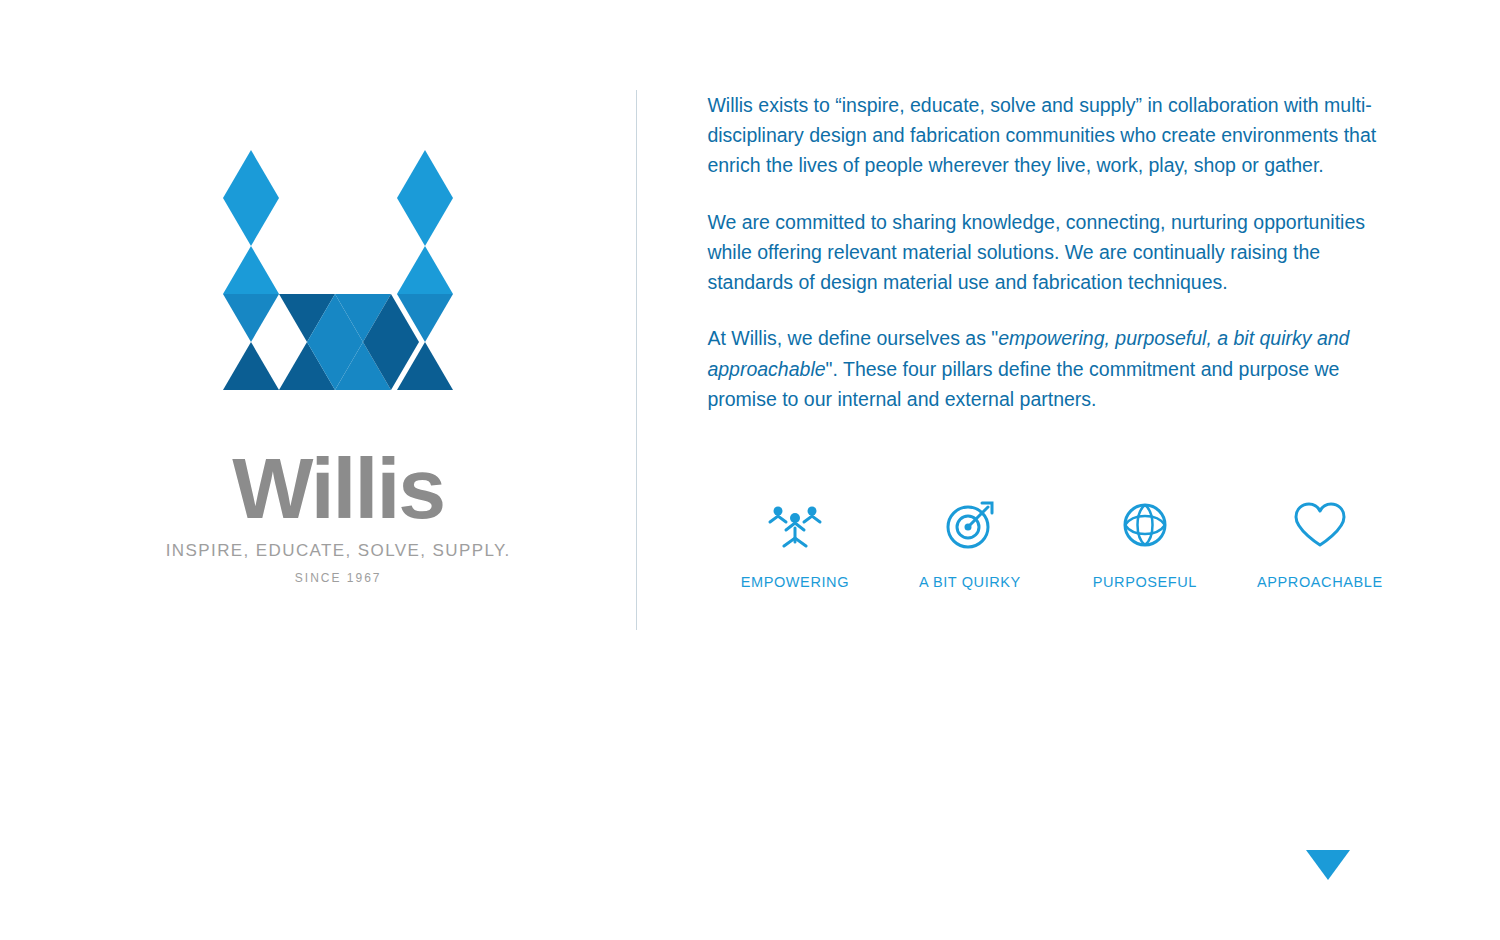Willis
Inspire, Educate, Solve, Supply.
Since 1967
Willis exists to “inspire, educate, solve and supply” in collaboration with multi-disciplinary design and fabrication communities who create environments that enrich the lives of people wherever they live, work, play, shop or gather.
We are committed to sharing knowledge, connecting, nurturing opportunities while offering relevant material solutions. We are continually raising the standards of design material use and fabrication techniques.
At Willis, we define ourselves as "empowering, purposeful, a bit quirky and approachable". These four pillars define the commitment and purpose we promise to our internal and external partners.
Empowering
A Bit Quirky
Purposeful
Approachable